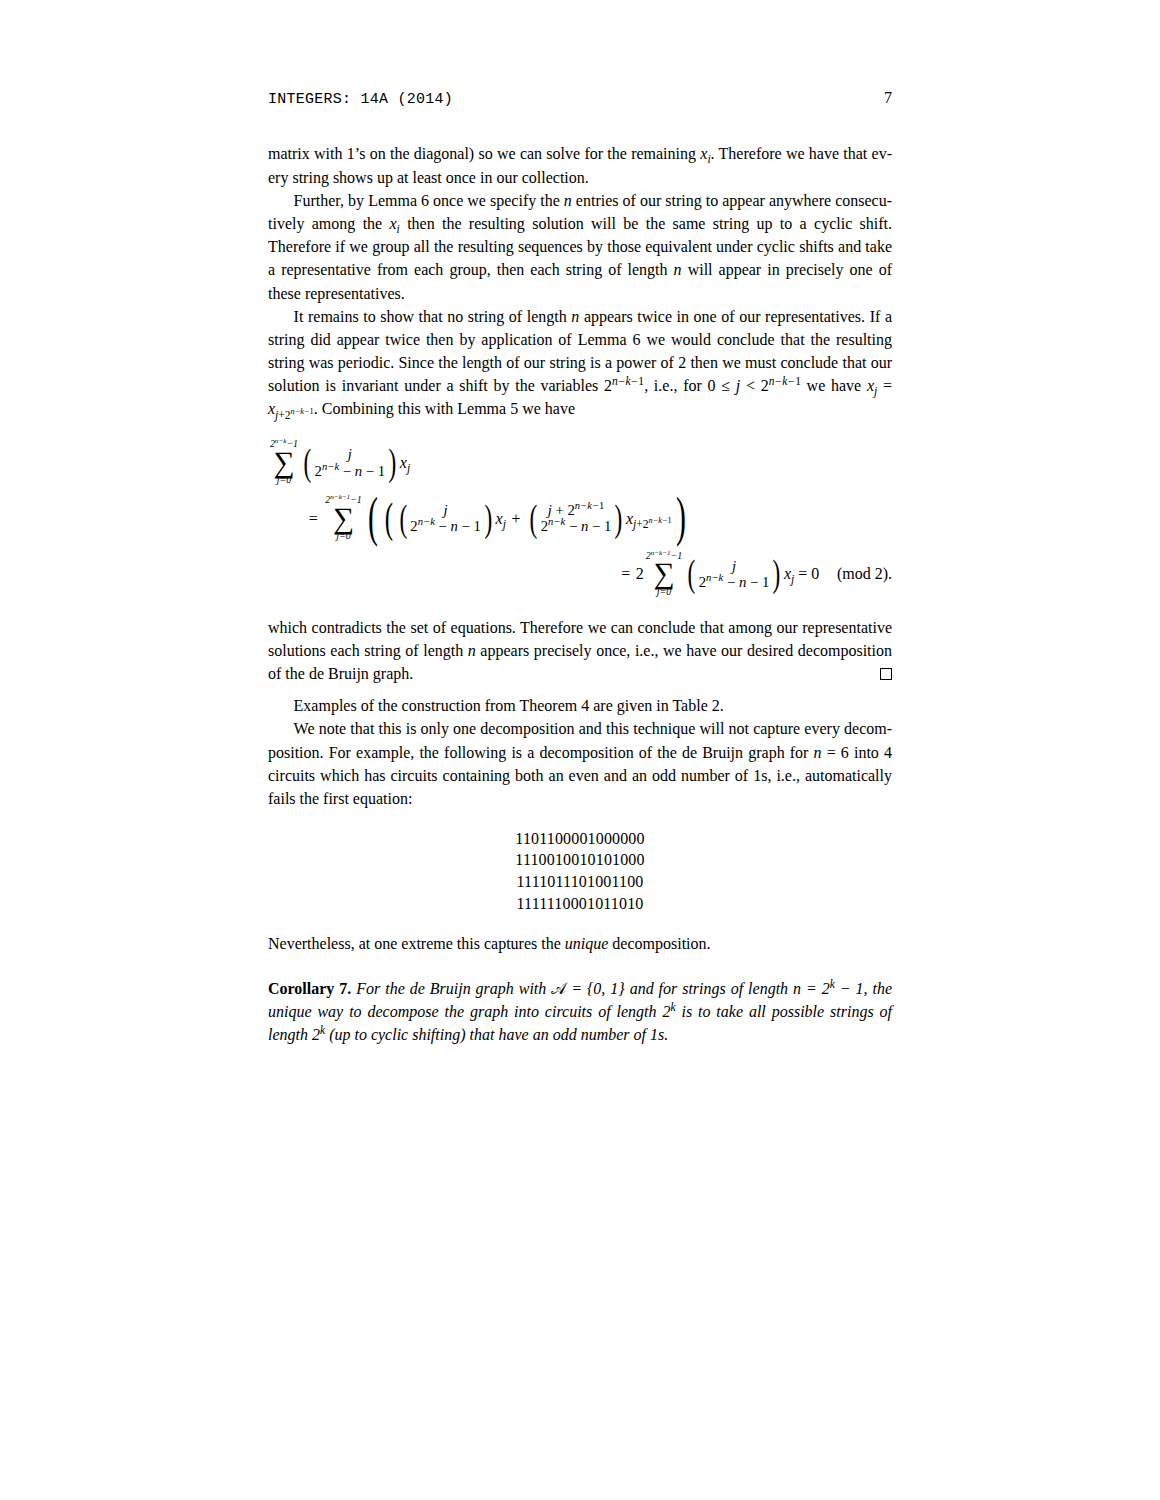INTEGERS: 14A (2014) 7
matrix with 1’s on the diagonal) so we can solve for the remaining xi. Therefore we have that every string shows up at least once in our collection.
Further, by Lemma 6 once we specify the n entries of our string to appear anywhere consecutively among the xi then the resulting solution will be the same string up to a cyclic shift. Therefore if we group all the resulting sequences by those equivalent under cyclic shifts and take a representative from each group, then each string of length n will appear in precisely one of these representatives.
It remains to show that no string of length n appears twice in one of our representatives. If a string did appear twice then by application of Lemma 6 we would conclude that the resulting string was periodic. Since the length of our string is a power of 2 then we must conclude that our solution is invariant under a shift by the variables 2n−k−1, i.e., for 0 ≤ j < 2n−k−1 we have xj = xj+2n−k−1. Combining this with Lemma 5 we have
2n−k−1 ∑ j=0 ( j 2n−k − n − 1 ) xj
= 2n−k−1−1 ∑ j=0 ( ( ( j 2n−k − n − 1 ) xj + ( j + 2n−k−1 2n−k − n − 1 ) xj+2n−k−1 )
= 2 2n−k−1−1 ∑ j=0 ( j 2n−k − n − 1 ) xj = 0 (mod 2).
which contradicts the set of equations. Therefore we can conclude that among our representative solutions each string of length n appears precisely once, i.e., we have our desired decomposition of the de Bruijn graph.
Examples of the construction from Theorem 4 are given in Table 2.
We note that this is only one decomposition and this technique will not capture every decomposition. For example, the following is a decomposition of the de Bruijn graph for n = 6 into 4 circuits which has circuits containing both an even and an odd number of 1s, i.e., automatically fails the first equation:
1101100001000000
1110010010101000
1111011101001100
1111110001011010
Nevertheless, at one extreme this captures the unique decomposition.
Corollary 7. For the de Bruijn graph with 𝒜 = {0, 1} and for strings of length n = 2k − 1, the unique way to decompose the graph into circuits of length 2k is to take all possible strings of length 2k (up to cyclic shifting) that have an odd number of 1s.